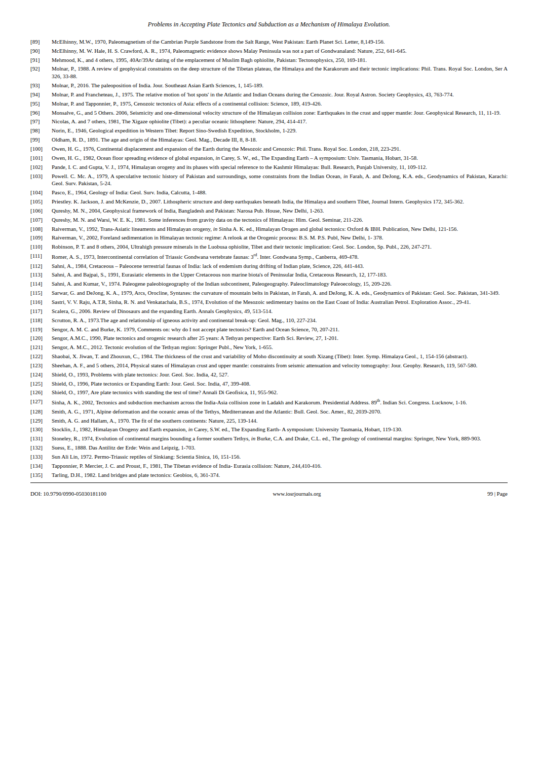Problems in Accepting Plate Tectonics and Subduction as a Mechanism of Himalaya Evolution.
| [89] | McElhinny, M.W., 1970, Paleomagnetism of the Cambrian Purple Sandstone from the Salt Range, West Pakistan: Earth Planet Sci. Letter, 8,149-156. |
| [90] | McElhinny, M. W. Hale, H. S. Crawford, A. R., 1974, Paleomagnetic evidence shows Malay Peninsula was not a part of Gondwanaland: Nature, 252, 641-645. |
| [91] | Mehmood, K., and 4 others, 1995, 40Ar/39Ar dating of the emplacement of Muslim Bagh ophiolite, Pakistan: Tectonophysics, 250, 169-181. |
| [92] | Molnar, P., 1988. A review of geophysical constraints on the deep structure of the Tibetan plateau, the Himalaya and the Karakorum and their tectonic implications: Phil. Trans. Royal Soc. London, Ser A 326, 33-88. |
| [93] | Molnar, P., 2016. The paleoposition of India. Jour. Southeast Asian Earth Sciences, 1, 145-189. |
| [94] | Molnar, P. and Francheteau, J., 1975. The relative motion of 'hot spots' in the Atlantic and Indian Oceans during the Cenozoic. Jour. Royal Astron. Society Geophysics, 43, 763-774. |
| [95] | Molnar, P. and Tapponnier, P., 1975, Cenozoic tectonics of Asia: effects of a continental collision: Science, 189, 419-426. |
| [96] | Monsalve, G., and 5 Others. 2006, Seismicity and one-dimensional velocity structure of the Himalayan collision zone: Earthquakes in the crust and upper mantle: Jour. Geophysical Research, 11, 11-19. |
| [97] | Nicolas, A. and 7 others, 1981, The Xigaze ophiolite (Tibet): a peculiar oceanic lithosphere: Nature, 294, 414-417. |
| [98] | Norin, E., 1946, Geological expedition in Western Tibet: Report Sino-Swedish Expedition, Stockholm, 1-229. |
| [99] | Oldham, R. D., 1891. The age and origin of the Himalayas: Geol. Mag., Decade III, 8, 8-18. |
| [100] | Owen, H. G., 1976, Continental displacement and expansion of the Earth during the Mesozoic and Cenozoic: Phil. Trans. Royal Soc. London, 218, 223-291. |
| [101] | Owen, H. G., 1982, Ocean floor spreading evidence of global expansion, in Carey, S. W., ed., The Expanding Earth – A symposium: Univ. Tasmania, Hobart, 31-58. |
| [102] | Pande, I. C. and Gupta, V. J., 1974, Himalayan orogeny and its phases with special reference to the Kashmir Himalayas: Bull. Research, Punjab University, 11, 109-112. |
| [103] | Powell. C. Mc. A., 1979, A speculative tectonic history of Pakistan and surroundings, some constraints from the Indian Ocean, in Farah, A. and DeJong, K.A. eds., Geodynamics of Pakistan, Karachi: Geol. Surv. Pakistan, 5-24. |
| [104] | Pasco, E., 1964, Geology of India: Geol. Surv. India, Calcutta, 1-488. |
| [105] | Priestley. K. Jackson, J. and McKenzie, D., 2007. Lithospheric structure and deep earthquakes beneath India, the Himalaya and southern Tibet, Journal Intern. Geophysics 172, 345-362. |
| [106] | Qureshy, M. N., 2004, Geophysical framework of India, Bangladesh and Pakistan: Narosa Pub. House, New Delhi, 1-263. |
| [107] | Qureshy, M. N. and Warsi, W. E. K., 1981. Some inferences from gravity data on the tectonics of Himalayas: Him. Geol. Seminar, 211-226. |
| [108] | Raiverman, V., 1992, Trans-Asiatic lineaments and Himalayan orogeny, in Sinha A. K. ed., Himalayan Orogen and global tectonics: Oxford & IBH. Publication, New Delhi, 121-156. |
| [109] | Raiverman, V., 2002, Foreland sedimentation in Himalayan tectonic regime: A relook at the Orogenic process: B.S. M. P.S. Publ, New Delhi, 1- 378. |
| [110] | Robinson, P. T. and 8 others, 2004, Ultrahigh pressure minerals in the Luobusa ophiolite, Tibet and their tectonic implication: Geol. Soc. London, Sp. Publ., 226, 247-271. |
| [111] | Romer, A. S., 1973, Intercontinental correlation of Triassic Gondwana vertebrate faunas: 3 rd . Inter. Gondwana Symp., Canberra, 469-478. |
| [112] | Sahni, A., 1984, Cretaceous – Paleocene terrestrial faunas of India: lack of endemism during drifting of Indian plate, Science, 226, 441-443. |
| [113] | Sahni, A. and Bajpai, S., 1991, Eurasiatic elements in the Upper Cretaceous non marine biota's of Peninsular India, Cretaceous Research, 12, 177-183. |
| [114] | Sahni, A. and Kumar, V., 1974. Paleogene paleobiogeography of the Indian subcontinent, Paleogeography. Paleoclimatology Paleoecology, 15, 209-226. |
| [115] | Sarwar, G. and DeJong, K. A., 1979, Arcs, Orocline, Syntaxes: the curvature of mountain belts in Pakistan, in Farah, A. and DeJong, K. A. eds., Geodynamics of Pakistan: Geol. Soc. Pakistan, 341-349. |
| [116] | Sastri, V. V. Raju, A.T.R, Sinha, R. N. and Venkatachala, B.S., 1974, Evolution of the Mesozoic sedimentary basins on the East Coast of India: Australian Petrol. Exploration Assoc., 29-41. |
| [117] | Scalera, G., 2006. Review of Dinosaurs and the expanding Earth. Annals Geophysics, 49, 513-514. |
| [118] | Scrutton, R. A., 1973.The age and relationship of igneous activity and continental break-up: Geol. Mag., 110, 227-234. |
| [119] | Sengor, A. M. C. and Burke, K. 1979, Comments on: why do I not accept plate tectonics? Earth and Ocean Science, 70, 207-211. |
| [120] | Sengor, A.M.C., 1990, Plate tectonics and orogenic research after 25 years: A Tethyan perspective: Earth Sci. Review, 27, 1-201. |
| [121] | Sengor, A. M.C., 2012. Tectonic evolution of the Tethyan region: Springer Publ., New York, 1-655. |
| [122] | Shaobai, X. Jiwan, T. and Zhouxun, C., 1984. The thickness of the crust and variability of Moho discontinuity at south Xizang (Tibet): Inter. Symp. Himalaya Geol., 1, 154-156 (abstract). |
| [123] | Sheehan, A. F., and 5 others, 2014, Physical states of Himalayan crust and upper mantle: constraints from seismic attenuation and velocity tomography: Jour. Geophy. Research, 119, 567-580. |
| [124] | Shield, O., 1993, Problems with plate tectonics: Jour. Geol. Soc. India, 42, 527. |
| [125] | Shield, O., 1996, Plate tectonics or Expanding Earth: Jour. Geol. Soc. India, 47, 399-408. |
| [126] | Shield, O., 1997, Are plate tectonics with standing the test of time? Annali Di Geofisica, 11, 955-962. |
| [127] | Sinha, A. K., 2002, Tectonics and subduction mechanism across the India-Asia collision zone in Ladakh and Karakorum. Presidential Address. 89 th . Indian Sci. Congress. Lucknow, 1-16. |
| [128] | Smith, A. G., 1971, Alpine deformation and the oceanic areas of the Tethys, Mediterranean and the Atlantic: Bull. Geol. Soc. Amer., 82, 2039-2070. |
| [129] | Smith, A. G. and Hallam, A., 1970. The fit of the southern continents: Nature, 225, 139-144. |
| [130] | Stocklin, J., 1982, Himalayan Orogeny and Earth expansion, in Carey, S.W. ed., The Expanding Earth- A symposium: University Tasmania, Hobart, 119-130. |
| [131] | Stoneley, R., 1974, Evolution of continental margins bounding a former southern Tethys, in Burke, C.A. and Drake, C.L. ed., The geology of continental margins: Springer, New York, 889-903. |
| [132] | Suess, E., 1888. Das Antilitz der Erde: Wein and Leipzig, 1-703. |
| [133] | Sun Ali Lin, 1972. Permo-Triassic reptiles of Sinkiang: Scientia Sinica, 16, 151-156. |
| [134] | Tapponnier, P. Mercier, J. C. and Proust, F., 1981, The Tibetan evidence of India- Eurasia collision: Nature, 244,410-416. |
| [135] | Tarling, D.H., 1982. Land bridges and plate tectonics: Geobios, 6, 361-374. |
DOI: 10.9790/0990-05030181100
www.iosrjournals.org
99 | Page